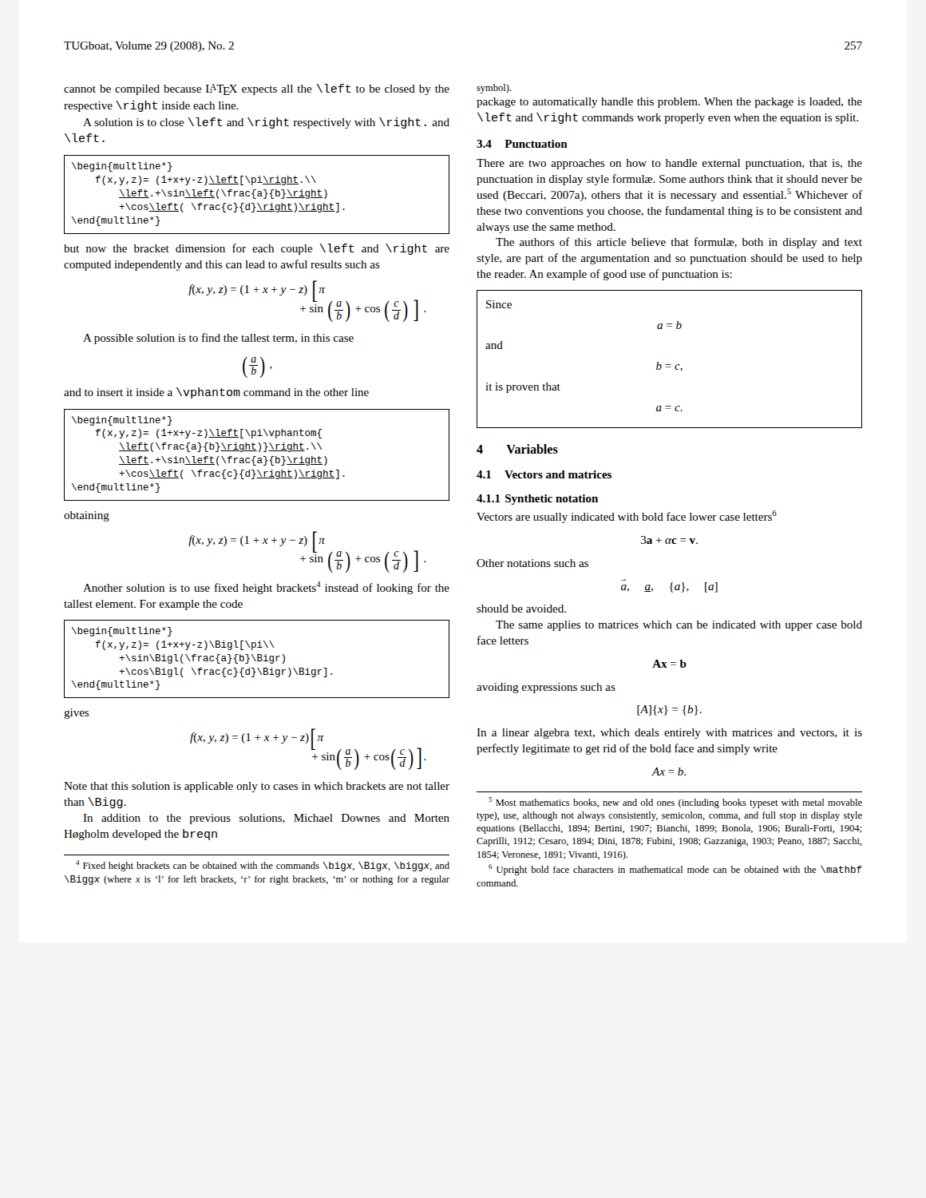TUGboat, Volume 29 (2008), No. 2 257
cannot be compiled because LATEX expects all the \left to be closed by the respective \right inside each line.
A solution is to close \left and \right respectively with \right. and \left.
\begin{multline*} f(x,y,z)= (1+x+y-z)\left[\pi\right.\\ \left.+\sin\left(\frac{a}{b}\right) +\cos\left( \frac{c}{d}\right)\right]. \end{multline*}
but now the bracket dimension for each couple \left and \right are computed independently and this can lead to awful results such as
f(x, y, z) = (1 + x + y − z) [π + sin (ab) + cos (cd) ] .
A possible solution is to find the tallest term, in this case
(ab) ,
and to insert it inside a \vphantom command in the other line
\begin{multline*} f(x,y,z)= (1+x+y-z)\left[\pi\vphantom{ \left(\frac{a}{b}\right)}\right.\\ \left.+\sin\left(\frac{a}{b}\right) +\cos\left( \frac{c}{d}\right)\right]. \end{multline*}
obtaining
f(x, y, z) = (1 + x + y − z) [π + sin (ab) + cos (cd) ] .
Another solution is to use fixed height brackets4 instead of looking for the tallest element. For example the code
\begin{multline*} f(x,y,z)= (1+x+y-z)\Bigl[\pi\\ +\sin\Bigl(\frac{a}{b}\Bigr) +\cos\Bigl( \frac{c}{d}\Bigr)\Bigr]. \end{multline*}
gives
f(x, y, z) = (1 + x + y − z)[π + sin(ab) + cos(cd)].
Note that this solution is applicable only to cases in which brackets are not taller than \Bigg.
In addition to the previous solutions, Michael Downes and Morten Høgholm developed the breqn
4 Fixed height brackets can be obtained with the commands \bigx, \Bigx, \biggx, and \Biggx (where x is ‘l’ for left brackets, ‘r’ for right brackets, ‘m’ or nothing for a regular symbol).
package to automatically handle this problem. When the package is loaded, the \left and \right commands work properly even when the equation is split.
3.4 Punctuation
There are two approaches on how to handle external punctuation, that is, the punctuation in display style formulæ. Some authors think that it should never be used (Beccari, 2007a), others that it is necessary and essential.5 Whichever of these two conventions you choose, the fundamental thing is to be consistent and always use the same method.
The authors of this article believe that formulæ, both in display and text style, are part of the argumentation and so punctuation should be used to help the reader. An example of good use of punctuation is:
Since
a = b
and
b = c,
it is proven that
a = c.
4 Variables
4.1 Vectors and matrices
4.1.1 Synthetic notation
Vectors are usually indicated with bold face lower case letters6
3a + αc = v.
Other notations such as
a, a, {a}, [a]
should be avoided.
The same applies to matrices which can be indicated with upper case bold face letters
Ax = b
avoiding expressions such as
[A]{x} = {b}.
In a linear algebra text, which deals entirely with matrices and vectors, it is perfectly legitimate to get rid of the bold face and simply write
Ax = b.
5 Most mathematics books, new and old ones (including books typeset with metal movable type), use, although not always consistently, semicolon, comma, and full stop in display style equations (Bellacchi, 1894; Bertini, 1907; Bianchi, 1899; Bonola, 1906; Burali-Forti, 1904; Caprilli, 1912; Cesaro, 1894; Dini, 1878; Fubini, 1908; Gazzaniga, 1903; Peano, 1887; Sacchi, 1854; Veronese, 1891; Vivanti, 1916).
6 Upright bold face characters in mathematical mode can be obtained with the \mathbf command.